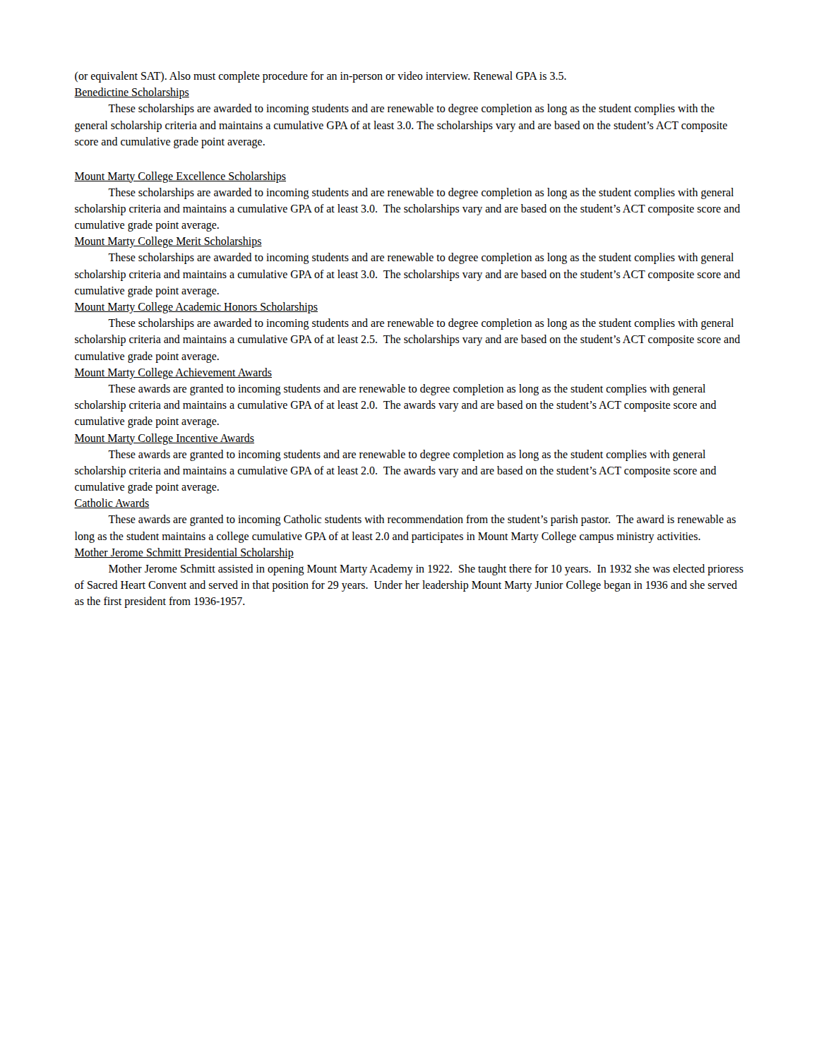(or equivalent SAT). Also must complete procedure for an in-person or video interview. Renewal GPA is 3.5.
Benedictine Scholarships
These scholarships are awarded to incoming students and are renewable to degree completion as long as the student complies with the general scholarship criteria and maintains a cumulative GPA of at least 3.0. The scholarships vary and are based on the student’s ACT composite score and cumulative grade point average.
Mount Marty College Excellence Scholarships
These scholarships are awarded to incoming students and are renewable to degree completion as long as the student complies with general scholarship criteria and maintains a cumulative GPA of at least 3.0. The scholarships vary and are based on the student’s ACT composite score and cumulative grade point average.
Mount Marty College Merit Scholarships
These scholarships are awarded to incoming students and are renewable to degree completion as long as the student complies with general scholarship criteria and maintains a cumulative GPA of at least 3.0. The scholarships vary and are based on the student’s ACT composite score and cumulative grade point average.
Mount Marty College Academic Honors Scholarships
These scholarships are awarded to incoming students and are renewable to degree completion as long as the student complies with general scholarship criteria and maintains a cumulative GPA of at least 2.5. The scholarships vary and are based on the student’s ACT composite score and cumulative grade point average.
Mount Marty College Achievement Awards
These awards are granted to incoming students and are renewable to degree completion as long as the student complies with general scholarship criteria and maintains a cumulative GPA of at least 2.0. The awards vary and are based on the student’s ACT composite score and cumulative grade point average.
Mount Marty College Incentive Awards
These awards are granted to incoming students and are renewable to degree completion as long as the student complies with general scholarship criteria and maintains a cumulative GPA of at least 2.0. The awards vary and are based on the student’s ACT composite score and cumulative grade point average.
Catholic Awards
These awards are granted to incoming Catholic students with recommendation from the student’s parish pastor. The award is renewable as long as the student maintains a college cumulative GPA of at least 2.0 and participates in Mount Marty College campus ministry activities.
Mother Jerome Schmitt Presidential Scholarship
Mother Jerome Schmitt assisted in opening Mount Marty Academy in 1922. She taught there for 10 years. In 1932 she was elected prioress of Sacred Heart Convent and served in that position for 29 years. Under her leadership Mount Marty Junior College began in 1936 and she served as the first president from 1936-1957.